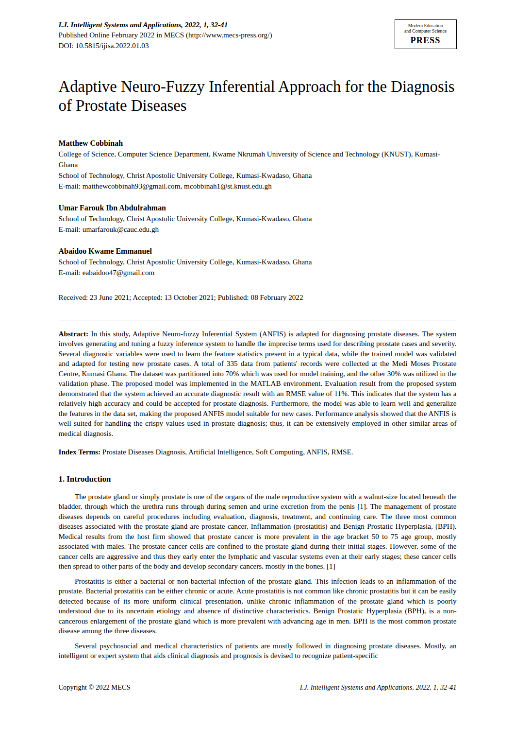I.J. Intelligent Systems and Applications, 2022, 1, 32-41
Published Online February 2022 in MECS (http://www.mecs-press.org/)
DOI: 10.5815/ijisa.2022.01.03
Modern Education
and Computer Science PRESS
Adaptive Neuro-Fuzzy Inferential Approach for the Diagnosis of Prostate Diseases
Matthew Cobbinah
College of Science, Computer Science Department, Kwame Nkrumah University of Science and Technology (KNUST), Kumasi- Ghana
School of Technology, Christ Apostolic University College, Kumasi-Kwadaso, Ghana
E-mail: matthewcobbinah93@gmail.com, mcobbinah1@st.knust.edu.gh
Umar Farouk Ibn Abdulrahman
School of Technology, Christ Apostolic University College, Kumasi-Kwadaso, Ghana
E-mail: umarfarouk@cauc.edu.gh
Abaidoo Kwame Emmanuel
School of Technology, Christ Apostolic University College, Kumasi-Kwadaso, Ghana
E-mail: eabaidoo47@gmail.com
Received: 23 June 2021; Accepted: 13 October 2021; Published: 08 February 2022
Abstract: In this study, Adaptive Neuro-fuzzy Inferential System (ANFIS) is adapted for diagnosing prostate diseases. The system involves generating and tuning a fuzzy inference system to handle the imprecise terms used for describing prostate cases and severity. Several diagnostic variables were used to learn the feature statistics present in a typical data, while the trained model was validated and adapted for testing new prostate cases. A total of 335 data from patients' records were collected at the Medi Moses Prostate Centre, Kumasi Ghana. The dataset was partitioned into 70% which was used for model training, and the other 30% was utilized in the validation phase. The proposed model was implemented in the MATLAB environment. Evaluation result from the proposed system demonstrated that the system achieved an accurate diagnostic result with an RMSE value of 11%. This indicates that the system has a relatively high accuracy and could be accepted for prostate diagnosis. Furthermore, the model was able to learn well and generalize the features in the data set, making the proposed ANFIS model suitable for new cases. Performance analysis showed that the ANFIS is well suited for handling the crispy values used in prostate diagnosis; thus, it can be extensively employed in other similar areas of medical diagnosis.
Index Terms: Prostate Diseases Diagnosis, Artificial Intelligence, Soft Computing, ANFIS, RMSE.
1. Introduction
The prostate gland or simply prostate is one of the organs of the male reproductive system with a walnut-size located beneath the bladder, through which the urethra runs through during semen and urine excretion from the penis [1]. The management of prostate diseases depends on careful procedures including evaluation, diagnosis, treatment, and continuing care. The three most common diseases associated with the prostate gland are prostate cancer, Inflammation (prostatitis) and Benign Prostatic Hyperplasia, (BPH). Medical results from the host firm showed that prostate cancer is more prevalent in the age bracket 50 to 75 age group, mostly associated with males. The prostate cancer cells are confined to the prostate gland during their initial stages. However, some of the cancer cells are aggressive and thus they early enter the lymphatic and vascular systems even at their early stages; these cancer cells then spread to other parts of the body and develop secondary cancers, mostly in the bones. [1]
Prostatitis is either a bacterial or non-bacterial infection of the prostate gland. This infection leads to an inflammation of the prostate. Bacterial prostatitis can be either chronic or acute. Acute prostatitis is not common like chronic prostatitis but it can be easily detected because of its more uniform clinical presentation, unlike chronic inflammation of the prostate gland which is poorly understood due to its uncertain etiology and absence of distinctive characteristics. Benign Prostatic Hyperplasia (BPH), is a non-cancerous enlargement of the prostate gland which is more prevalent with advancing age in men. BPH is the most common prostate disease among the three diseases.
Several psychosocial and medical characteristics of patients are mostly followed in diagnosing prostate diseases. Mostly, an intelligent or expert system that aids clinical diagnosis and prognosis is devised to recognize patient-specific
Copyright © 2022 MECS
I.J. Intelligent Systems and Applications, 2022, 1, 32-41